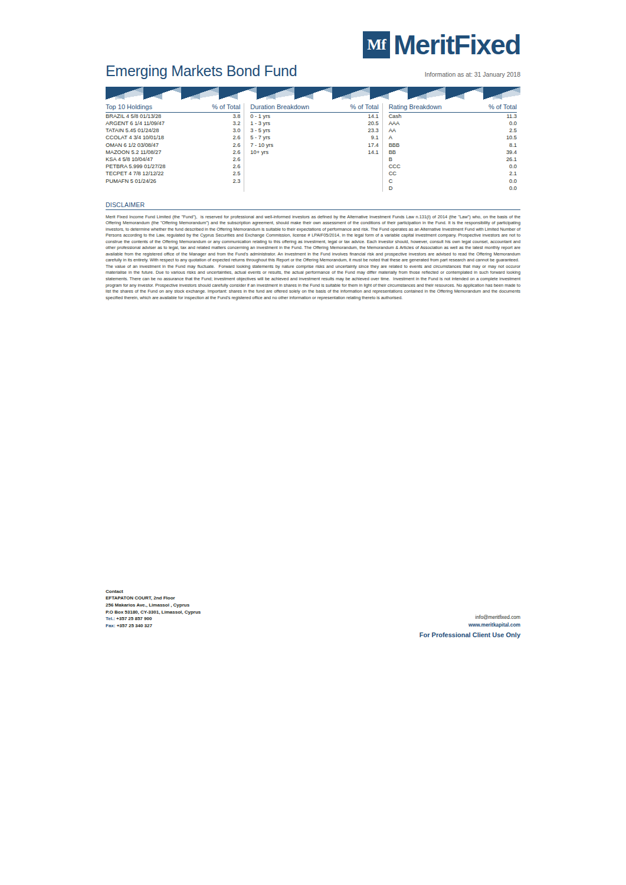Mf MeritFixed
Emerging Markets Bond Fund
Information as at: 31 January 2018
| Top 10 Holdings | % of Total |
| --- | --- |
| BRAZIL 4 5/8 01/13/28 | 3.8 |
| ARGENT 6 1/4 11/09/47 | 3.2 |
| TATAIN 5.45 01/24/28 | 3.0 |
| CCOLAT 4 3/4 10/01/18 | 2.6 |
| OMAN 6 1/2 03/08/47 | 2.6 |
| MAZOON 5.2 11/08/27 | 2.6 |
| KSA 4 5/8 10/04/47 | 2.6 |
| PETBRA 5.999 01/27/28 | 2.6 |
| TECPET 4 7/8 12/12/22 | 2.5 |
| PUMAFN 5 01/24/26 | 2.3 |
| Duration Breakdown | % of Total |
| --- | --- |
| 0 - 1 yrs | 14.1 |
| 1 - 3 yrs | 20.5 |
| 3 - 5 yrs | 23.3 |
| 5 - 7 yrs | 9.1 |
| 7 - 10 yrs | 17.4 |
| 10+ yrs | 14.1 |
| Rating Breakdown | % of Total |
| --- | --- |
| Cash | 11.3 |
| AAA | 0.0 |
| AA | 2.5 |
| A | 10.5 |
| BBB | 8.1 |
| BB | 39.4 |
| B | 26.1 |
| CCC | 0.0 |
| CC | 2.1 |
| C | 0.0 |
| D | 0.0 |
DISCLAIMER
Merit Fixed Income Fund Limited (the "Fund"), is reserved for professional and well-informed investors as defined by the Alternative Investment Funds Law n.131(I) of 2014 (the "Law") who, on the basis of the Offering Memorandum (the "Offering Memorandum") and the subscription agreement, should make their own assessment of the conditions of their participation in the Fund. It is the responsibility of participating investors, to determine whether the fund described in the Offering Memorandum is suitable to their expectations of performance and risk. The Fund operates as an Alternative Investment Fund with Limited Number of Persons according to the Law, regulated by the Cyprus Securities and Exchange Commission, license # LPAIF05/2014, in the legal form of a variable capital investment company. Prospective investors are not to construe the contents of the Offering Memorandum or any communication relating to this offering as investment, legal or tax advice. Each investor should, however, consult his own legal counsel, accountant and other professional adviser as to legal, tax and related matters concerning an investment in the Fund. The Offering Memorandum, the Memorandum & Articles of Association as well as the latest monthly report are available from the registered office of the Manager and from the Fund's administrator. An investment in the Fund involves financial risk and prospective investors are advised to read the Offering Memorandum carefully in its entirety. With respect to any quotation of expected returns throughout this Report or the Offering Memorandum, it must be noted that these are generated from part research and cannot be guaranteed. The value of an investment in the Fund may fluctuate. Forward looking statements by nature comprise risks and uncertainty since they are related to events and circumstances that may or may not occuror materialise in the future. Due to various risks and uncertainties, actual events or results, the actual performance of the Fund may differ materially from those reflected or contemplated in such forward looking statements. There can be no assurance that the Fund; investment objectives will be achieved and investment results may be achieved over time. Investment in the Fund is not intended on a complete investment program for any investor. Prospective investors should carefully consider if an investment in shares in the Fund is suitable for them in light of their circumstances and their resources. No application has been made to list the shares of the Fund on any stock exchange. Important: shares in the fund are offered solely on the basis of the information and representations contained in the Offering Memorandum and the documents specified therein, which are available for inspection at the Fund's registered office and no other information or representation relating thereto is authorised.
Contact
EFTAPATON COURT, 2nd Floor
256 Makarios Ave., Limassol , Cyprus
P.O Box 53180, CY-3301, Limassol, Cyprus
Tel.: +357 25 857 900
Fax: +357 25 340 327
info@meritfixed.com
www.meritkapital.com
For Professional Client Use Only